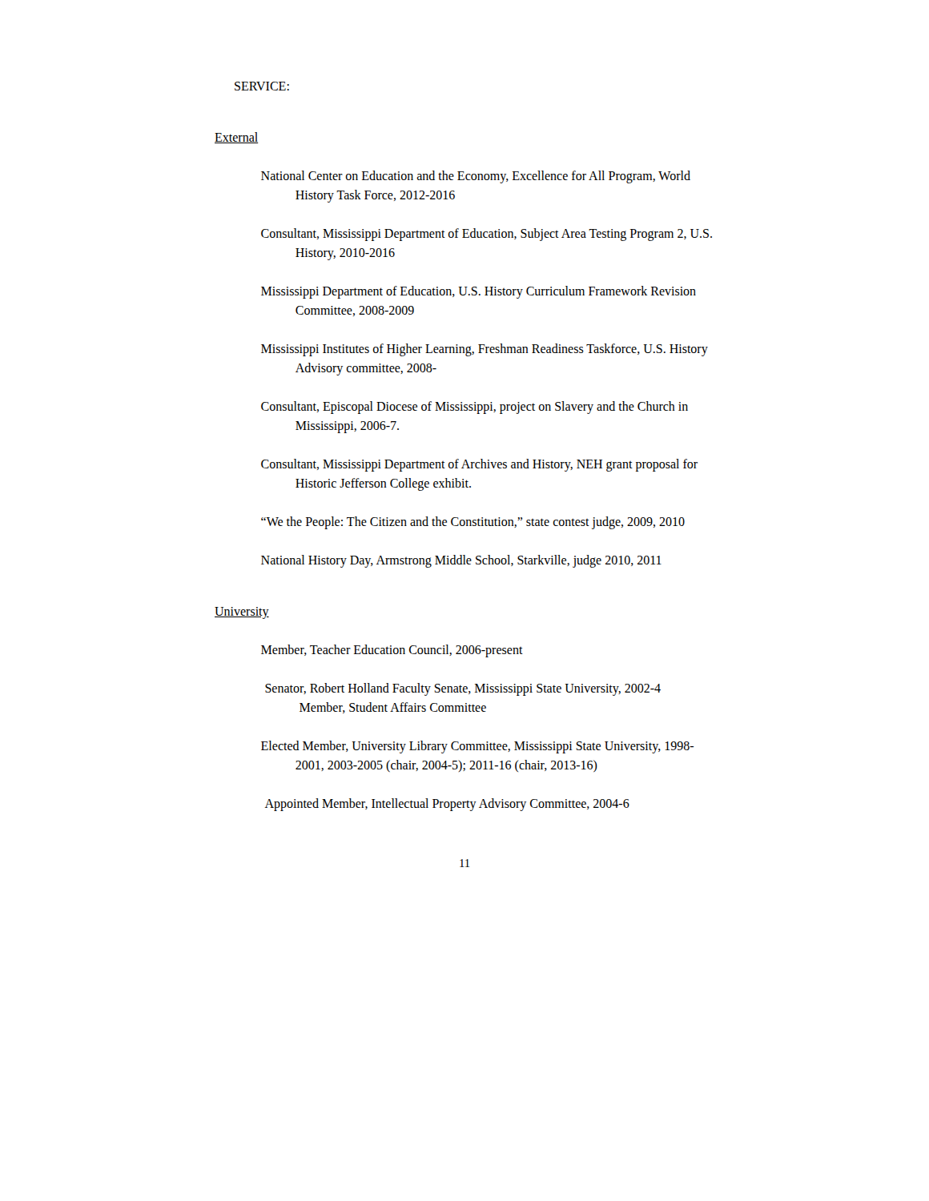SERVICE:
External
National Center on Education and the Economy, Excellence for All Program, World History Task Force, 2012-2016
Consultant, Mississippi Department of Education, Subject Area Testing Program 2, U.S. History, 2010-2016
Mississippi Department of Education, U.S. History Curriculum Framework Revision Committee, 2008-2009
Mississippi Institutes of Higher Learning, Freshman Readiness Taskforce, U.S. History Advisory committee, 2008-
Consultant, Episcopal Diocese of Mississippi, project on Slavery and the Church in Mississippi, 2006-7.
Consultant, Mississippi Department of Archives and History, NEH grant proposal for Historic Jefferson College exhibit.
“We the People: The Citizen and the Constitution,” state contest judge, 2009, 2010
National History Day, Armstrong Middle School, Starkville, judge 2010, 2011
University
Member, Teacher Education Council, 2006-present
Senator, Robert Holland Faculty Senate, Mississippi State University, 2002-4 Member, Student Affairs Committee
Elected Member, University Library Committee, Mississippi State University, 1998- 2001, 2003-2005 (chair, 2004-5); 2011-16 (chair, 2013-16)
Appointed Member, Intellectual Property Advisory Committee, 2004-6
11